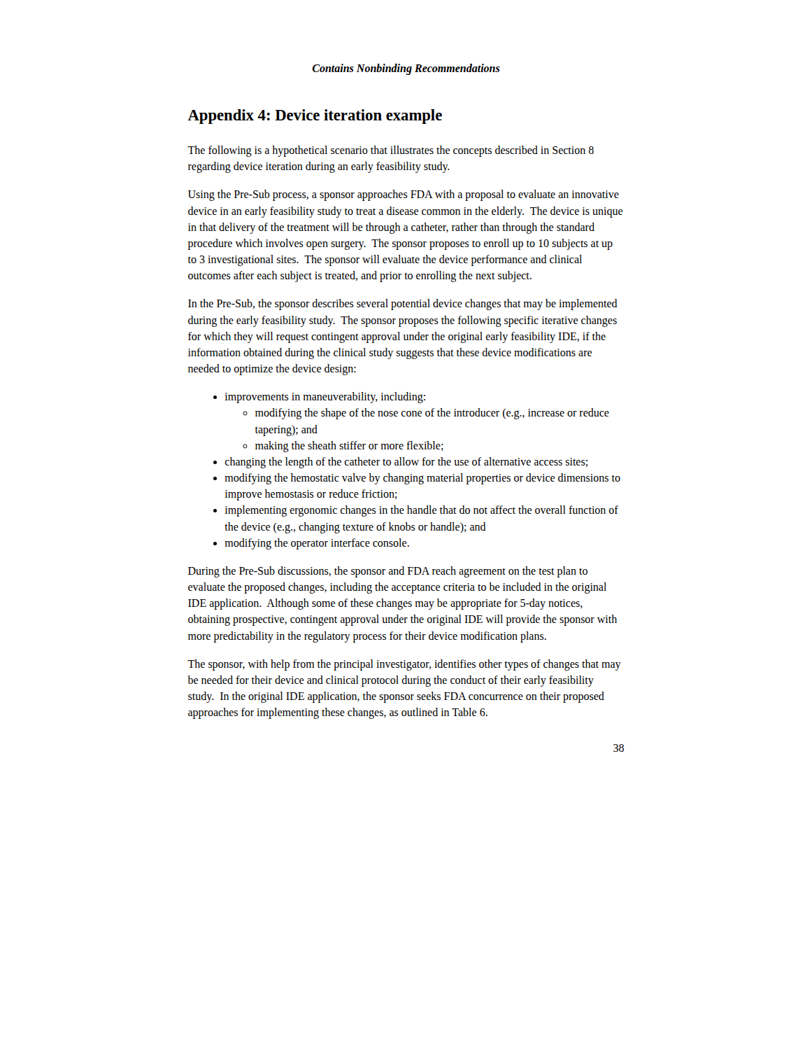Contains Nonbinding Recommendations
Appendix 4: Device iteration example
The following is a hypothetical scenario that illustrates the concepts described in Section 8 regarding device iteration during an early feasibility study.
Using the Pre-Sub process, a sponsor approaches FDA with a proposal to evaluate an innovative device in an early feasibility study to treat a disease common in the elderly. The device is unique in that delivery of the treatment will be through a catheter, rather than through the standard procedure which involves open surgery. The sponsor proposes to enroll up to 10 subjects at up to 3 investigational sites. The sponsor will evaluate the device performance and clinical outcomes after each subject is treated, and prior to enrolling the next subject.
In the Pre-Sub, the sponsor describes several potential device changes that may be implemented during the early feasibility study. The sponsor proposes the following specific iterative changes for which they will request contingent approval under the original early feasibility IDE, if the information obtained during the clinical study suggests that these device modifications are needed to optimize the device design:
improvements in maneuverability, including:
modifying the shape of the nose cone of the introducer (e.g., increase or reduce tapering); and
making the sheath stiffer or more flexible;
changing the length of the catheter to allow for the use of alternative access sites;
modifying the hemostatic valve by changing material properties or device dimensions to improve hemostasis or reduce friction;
implementing ergonomic changes in the handle that do not affect the overall function of the device (e.g., changing texture of knobs or handle); and
modifying the operator interface console.
During the Pre-Sub discussions, the sponsor and FDA reach agreement on the test plan to evaluate the proposed changes, including the acceptance criteria to be included in the original IDE application. Although some of these changes may be appropriate for 5-day notices, obtaining prospective, contingent approval under the original IDE will provide the sponsor with more predictability in the regulatory process for their device modification plans.
The sponsor, with help from the principal investigator, identifies other types of changes that may be needed for their device and clinical protocol during the conduct of their early feasibility study. In the original IDE application, the sponsor seeks FDA concurrence on their proposed approaches for implementing these changes, as outlined in Table 6.
38